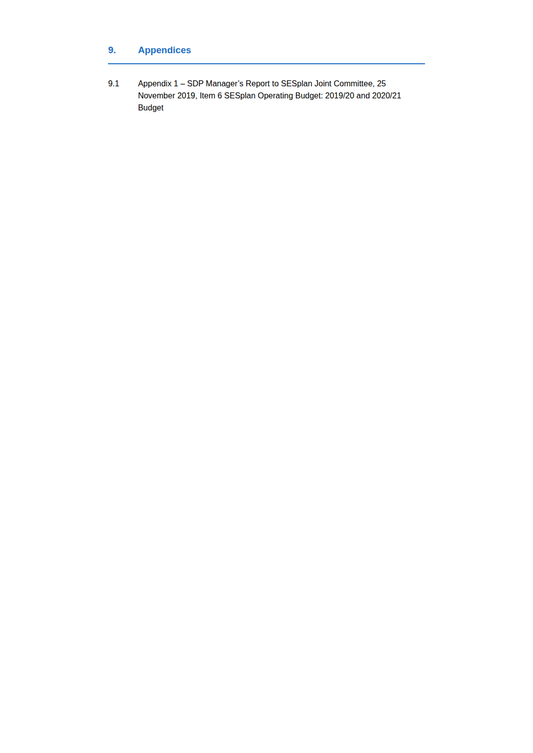9. Appendices
9.1 Appendix 1 – SDP Manager’s Report to SESplan Joint Committee, 25 November 2019, Item 6 SESplan Operating Budget: 2019/20 and 2020/21 Budget